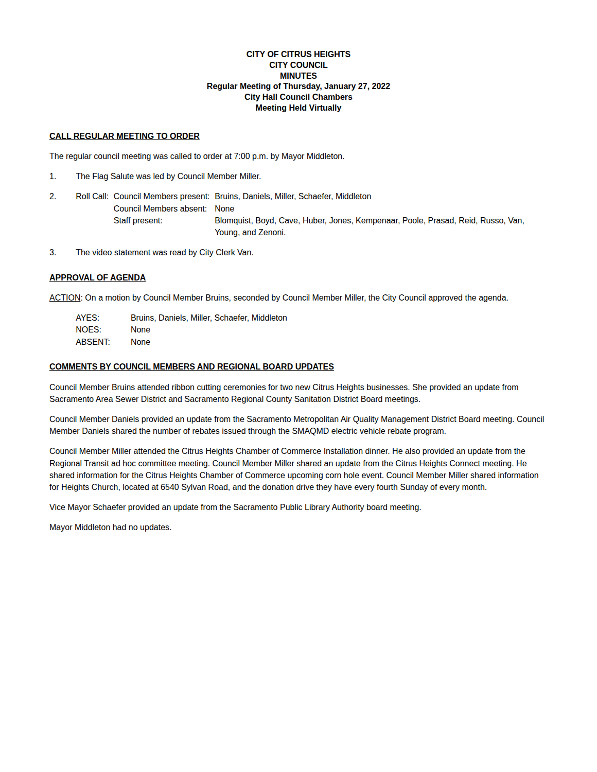CITY OF CITRUS HEIGHTS
CITY COUNCIL
MINUTES
Regular Meeting of Thursday, January 27, 2022
City Hall Council Chambers
Meeting Held Virtually
CALL REGULAR MEETING TO ORDER
The regular council meeting was called to order at 7:00 p.m. by Mayor Middleton.
1.
The Flag Salute was led by Council Member Miller.
2.
| Roll Call: | Council Members present: | Bruins, Daniels, Miller, Schaefer, Middleton |
| | Council Members absent: | None |
| | Staff present: | Blomquist, Boyd, Cave, Huber, Jones, Kempenaar, Poole, Prasad, Reid, Russo, Van, Young, and Zenoni. |
3.
The video statement was read by City Clerk Van.
APPROVAL OF AGENDA
ACTION: On a motion by Council Member Bruins, seconded by Council Member Miller, the City Council approved the agenda.
| AYES: | Bruins, Daniels, Miller, Schaefer, Middleton |
| NOES: | None |
| ABSENT: | None |
COMMENTS BY COUNCIL MEMBERS AND REGIONAL BOARD UPDATES
Council Member Bruins attended ribbon cutting ceremonies for two new Citrus Heights businesses. She provided an update from Sacramento Area Sewer District and Sacramento Regional County Sanitation District Board meetings.
Council Member Daniels provided an update from the Sacramento Metropolitan Air Quality Management District Board meeting. Council Member Daniels shared the number of rebates issued through the SMAQMD electric vehicle rebate program.
Council Member Miller attended the Citrus Heights Chamber of Commerce Installation dinner. He also provided an update from the Regional Transit ad hoc committee meeting. Council Member Miller shared an update from the Citrus Heights Connect meeting. He shared information for the Citrus Heights Chamber of Commerce upcoming corn hole event. Council Member Miller shared information for Heights Church, located at 6540 Sylvan Road, and the donation drive they have every fourth Sunday of every month.
Vice Mayor Schaefer provided an update from the Sacramento Public Library Authority board meeting.
Mayor Middleton had no updates.